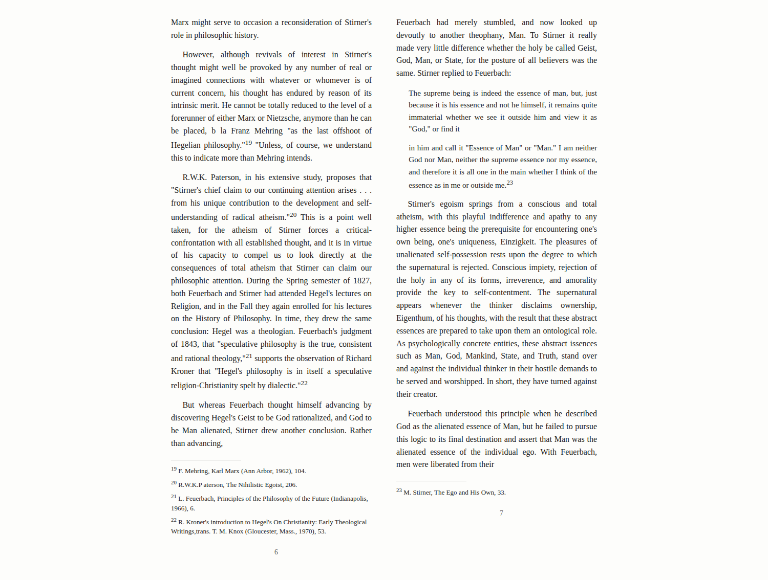Marx might serve to occasion a reconsideration of Stirner's role in philosophic history.
However, although revivals of interest in Stirner's thought might well be provoked by any number of real or imagined connections with whatever or whomever is of current concern, his thought has endured by reason of its intrinsic merit. He cannot be totally reduced to the level of a forerunner of either Marx or Nietzsche, anymore than he can be placed, b la Franz Mehring "as the last offshoot of Hegelian philosophy."19 "Unless, of course, we understand this to indicate more than Mehring intends.
R.W.K. Paterson, in his extensive study, proposes that "Stirner's chief claim to our continuing attention arises . . . from his unique contribution to the development and self-understanding of radical atheism."20 This is a point well taken, for the atheism of Stirner forces a critical-confrontation with all established thought, and it is in virtue of his capacity to compel us to look directly at the consequences of total atheism that Stirner can claim our philosophic attention. During the Spring semester of 1827, both Feuerbach and Stirner had attended Hegel's lectures on Religion, and in the Fall they again enrolled for his lectures on the History of Philosophy. In time, they drew the same conclusion: Hegel was a theologian. Feuerbach's judgment of 1843, that "speculative philosophy is the true, consistent and rational theology,"21 supports the observation of Richard Kroner that "Hegel's philosophy is in itself a speculative religion-Christianity spelt by dialectic."22
But whereas Feuerbach thought himself advancing by discovering Hegel's Geist to be God rationalized, and God to be Man alienated, Stirner drew another conclusion. Rather than advancing,
19 F. Mehring, Karl Marx (Ann Arbor, 1962), 104.
20 R.W.K.P aterson, The Nihilistic Egoist, 206.
21 L. Feuerbach, Principles of the Philosophy of the Future (Indianapolis, 1966), 6.
22 R. Kroner's introduction to Hegel's On Christianity: Early Theological Writings,trans. T. M. Knox (Gloucester, Mass., 1970), 53.
6
Feuerbach had merely stumbled, and now looked up devoutly to another theophany, Man. To Stirner it really made very little difference whether the holy be called Geist, God, Man, or State, for the posture of all believers was the same. Stirner replied to Feuerbach:
The supreme being is indeed the essence of man, but, just because it is his essence and not he himself, it remains quite immaterial whether we see it outside him and view it as "God," or find it
in him and call it "Essence of Man" or "Man." I am neither God nor Man, neither the supreme essence nor my essence, and therefore it is all one in the main whether I think of the essence as in me or outside me.23
Stirner's egoism springs from a conscious and total atheism, with this playful indifference and apathy to any higher essence being the prerequisite for encountering one's own being, one's uniqueness, Einzigkeit. The pleasures of unalienated self-possession rests upon the degree to which the supernatural is rejected. Conscious impiety, rejection of the holy in any of its forms, irreverence, and amorality provide the key to self-contentment. The supernatural appears whenever the thinker disclaims ownership, Eigenthum, of his thoughts, with the result that these abstract essences are prepared to take upon them an ontological role. As psychologically concrete entities, these abstract issences such as Man, God, Mankind, State, and Truth, stand over and against the individual thinker in their hostile demands to be served and worshipped. In short, they have turned against their creator.
Feuerbach understood this principle when he described God as the alienated essence of Man, but he failed to pursue this logic to its final destination and assert that Man was the alienated essence of the individual ego. With Feuerbach, men were liberated from their
23 M. Stirner, The Ego and His Own, 33.
7